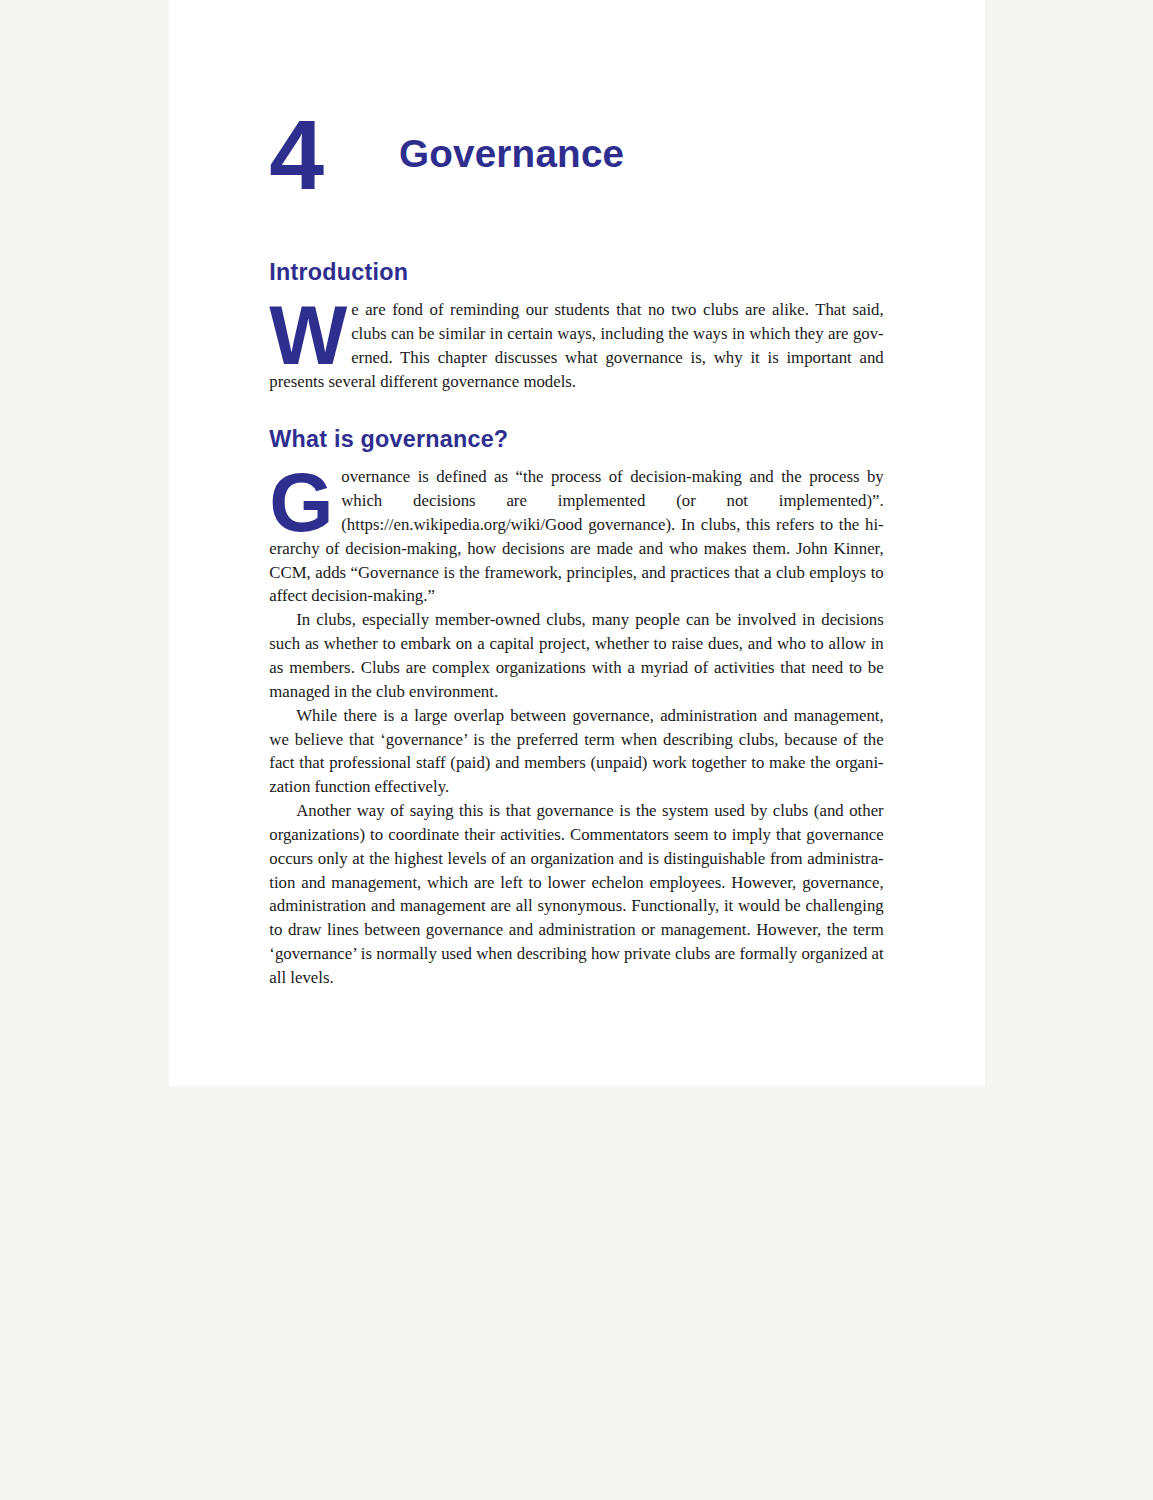4
Governance
Introduction
We are fond of reminding our students that no two clubs are alike. That said, clubs can be similar in certain ways, including the ways in which they are governed. This chapter discusses what governance is, why it is important and presents several different governance models.
What is governance?
Governance is defined as “the process of decision-making and the process by which decisions are implemented (or not implemented)”. (https://en.wikipedia.org/wiki/Good governance). In clubs, this refers to the hierarchy of decision-making, how decisions are made and who makes them. John Kinner, CCM, adds “Governance is the framework, principles, and practices that a club employs to affect decision-making.”
In clubs, especially member-owned clubs, many people can be involved in decisions such as whether to embark on a capital project, whether to raise dues, and who to allow in as members. Clubs are complex organizations with a myriad of activities that need to be managed in the club environment.
While there is a large overlap between governance, administration and management, we believe that ‘governance’ is the preferred term when describing clubs, because of the fact that professional staff (paid) and members (unpaid) work together to make the organization function effectively.
Another way of saying this is that governance is the system used by clubs (and other organizations) to coordinate their activities. Commentators seem to imply that governance occurs only at the highest levels of an organization and is distinguishable from administration and management, which are left to lower echelon employees. However, governance, administration and management are all synonymous. Functionally, it would be challenging to draw lines between governance and administration or management. However, the term ‘governance’ is normally used when describing how private clubs are formally organized at all levels.